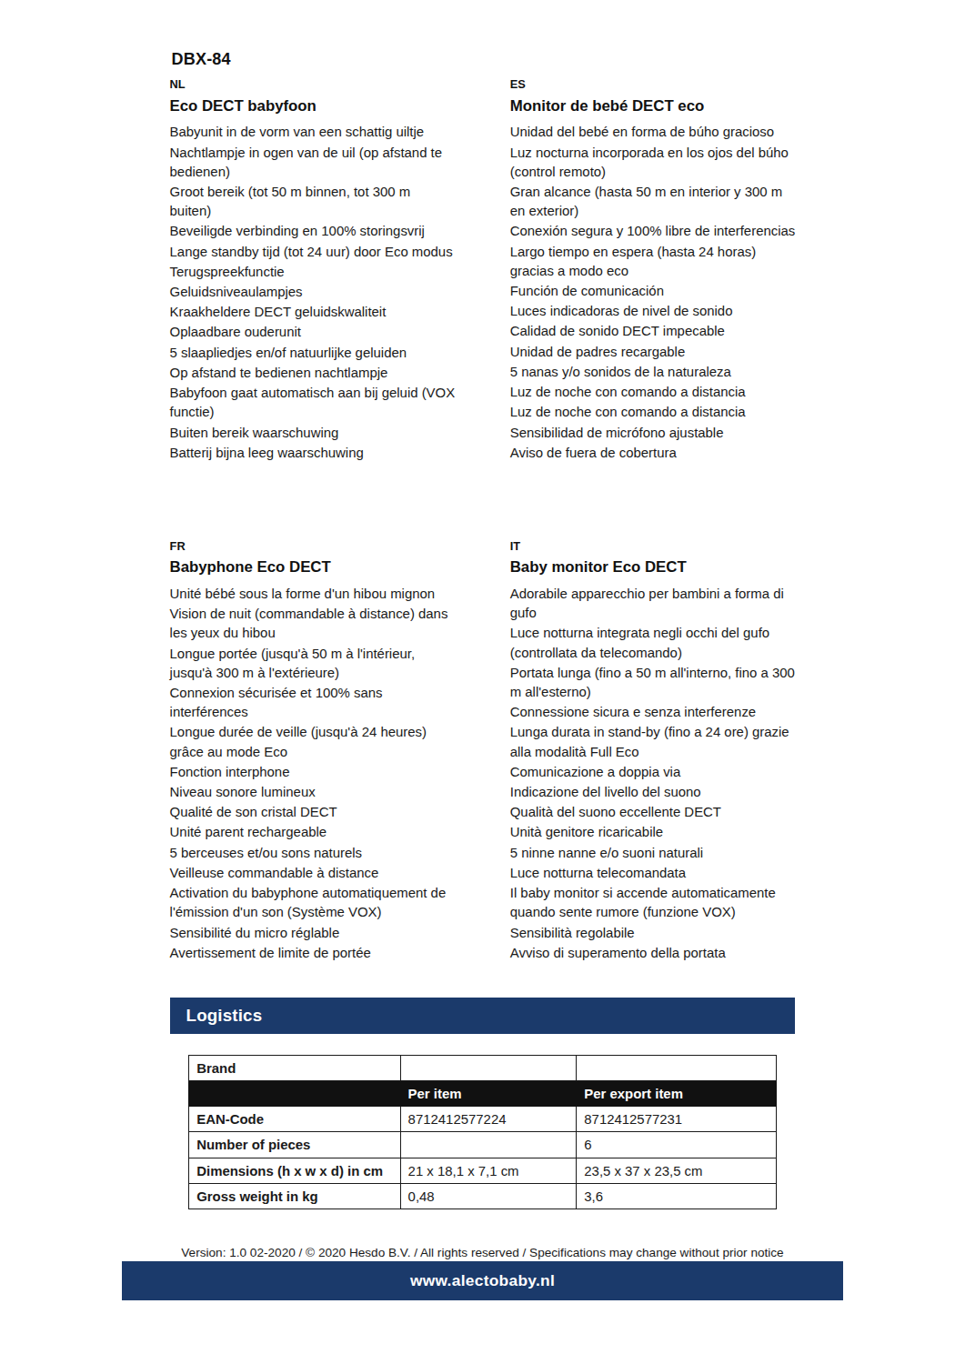DBX-84
NL
Eco DECT babyfoon
Babyunit in de vorm van een schattig uiltje
Nachtlampje in ogen van de uil (op afstand te bedienen)
Groot bereik (tot 50 m binnen, tot 300 m buiten)
Beveiligde verbinding en 100% storingsvrij
Lange standby tijd (tot 24 uur) door Eco modus
Terugspreekfunctie
Geluidsniveaulampjes
Kraakheldere DECT geluidskwaliteit
Oplaadbare ouderunit
5 slaapliedjes en/of natuurlijke geluiden
Op afstand te bedienen nachtlampje
Babyfoon gaat automatisch aan bij geluid (VOX functie)
Buiten bereik waarschuwing
Batterij bijna leeg waarschuwing
ES
Monitor de bebé DECT eco
Unidad del bebé en forma de búho gracioso
Luz nocturna incorporada en los ojos del búho (control remoto)
Gran alcance (hasta 50 m en interior y 300 m en exterior)
Conexión segura y 100% libre de interferencias
Largo tiempo en espera (hasta 24 horas) gracias a modo eco
Función de comunicación
Luces indicadoras de nivel de sonido
Calidad de sonido DECT impecable
Unidad de padres recargable
5 nanas y/o sonidos de la naturaleza
Luz de noche con comando a distancia
Luz de noche con comando a distancia
Sensibilidad de micrófono ajustable
Aviso de fuera de cobertura
FR
Babyphone Eco DECT
Unité bébé sous la forme d'un hibou mignon
Vision de nuit (commandable à distance) dans les yeux du hibou
Longue portée (jusqu'à 50 m à l'intérieur, jusqu'à 300 m à l'extérieure)
Connexion sécurisée et 100% sans interférences
Longue durée de veille (jusqu'à 24 heures) grâce au mode Eco
Fonction interphone
Niveau sonore lumineux
Qualité de son cristal DECT
Unité parent rechargeable
5 berceuses et/ou sons naturels
Veilleuse commandable à distance
Activation du babyphone automatiquement de l'émission d'un son (Système VOX)
Sensibilité du micro réglable
Avertissement de limite de portée
IT
Baby monitor Eco DECT
Adorabile apparecchio per bambini a forma di gufo
Luce notturna integrata negli occhi del gufo (controllata da telecomando)
Portata lunga (fino a 50 m all'interno, fino a 300 m all'esterno)
Connessione sicura e senza interferenze
Lunga durata in stand-by (fino a 24 ore) grazie alla modalità Full Eco
Comunicazione a doppia via
Indicazione del livello del suono
Qualità del suono eccellente DECT
Unità genitore ricaricabile
5 ninne nanne e/o suoni naturali
Luce notturna telecomandata
Il baby monitor si accende automaticamente quando sente rumore (funzione VOX)
Sensibilità regolabile
Avviso di superamento della portata
Logistics
| Brand | | |
| | Per item | Per export item |
| EAN-Code | 8712412577224 | 8712412577231 |
| Number of pieces | | 6 |
| Dimensions (h x w x d) in cm | 21 x 18,1 x 7,1 cm | 23,5 x 37 x 23,5 cm |
| Gross weight in kg | 0,48 | 3,6 |
Version: 1.0 02-2020 / © 2020 Hesdo B.V. / All rights reserved / Specifications may change without prior notice
www.alectobaby.nl